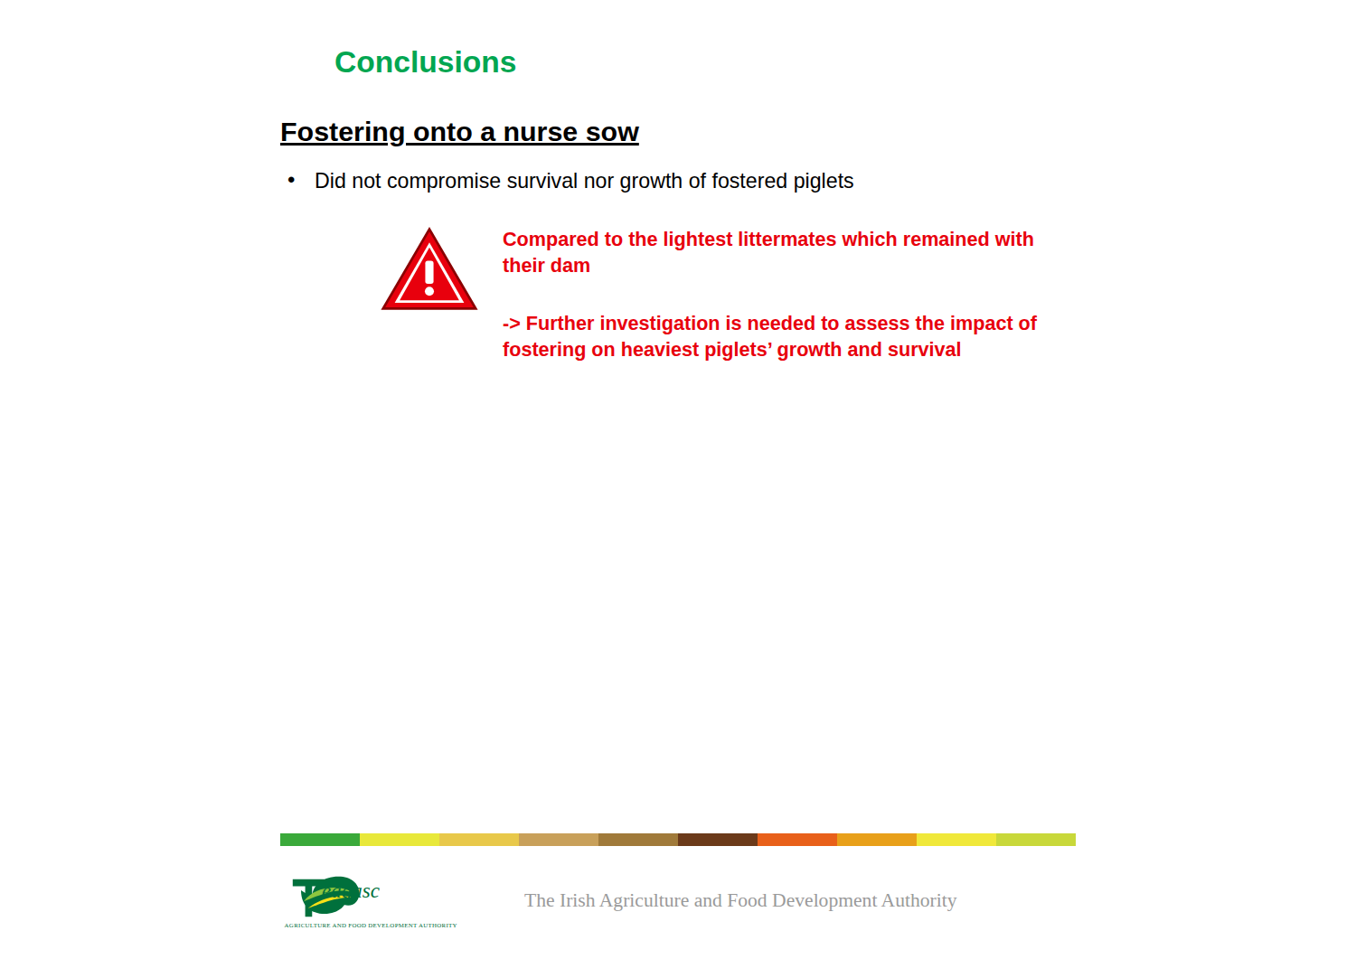Conclusions
Fostering onto a nurse sow
Did not compromise survival nor growth of fostered piglets
Compared to the lightest littermates which remained with their dam
-> Further investigation is needed to assess the impact of fostering on heaviest piglets’ growth and survival
eagasc AGRICULTURE AND FOOD DEVELOPMENT AUTHORITY
The Irish Agriculture and Food Development Authority